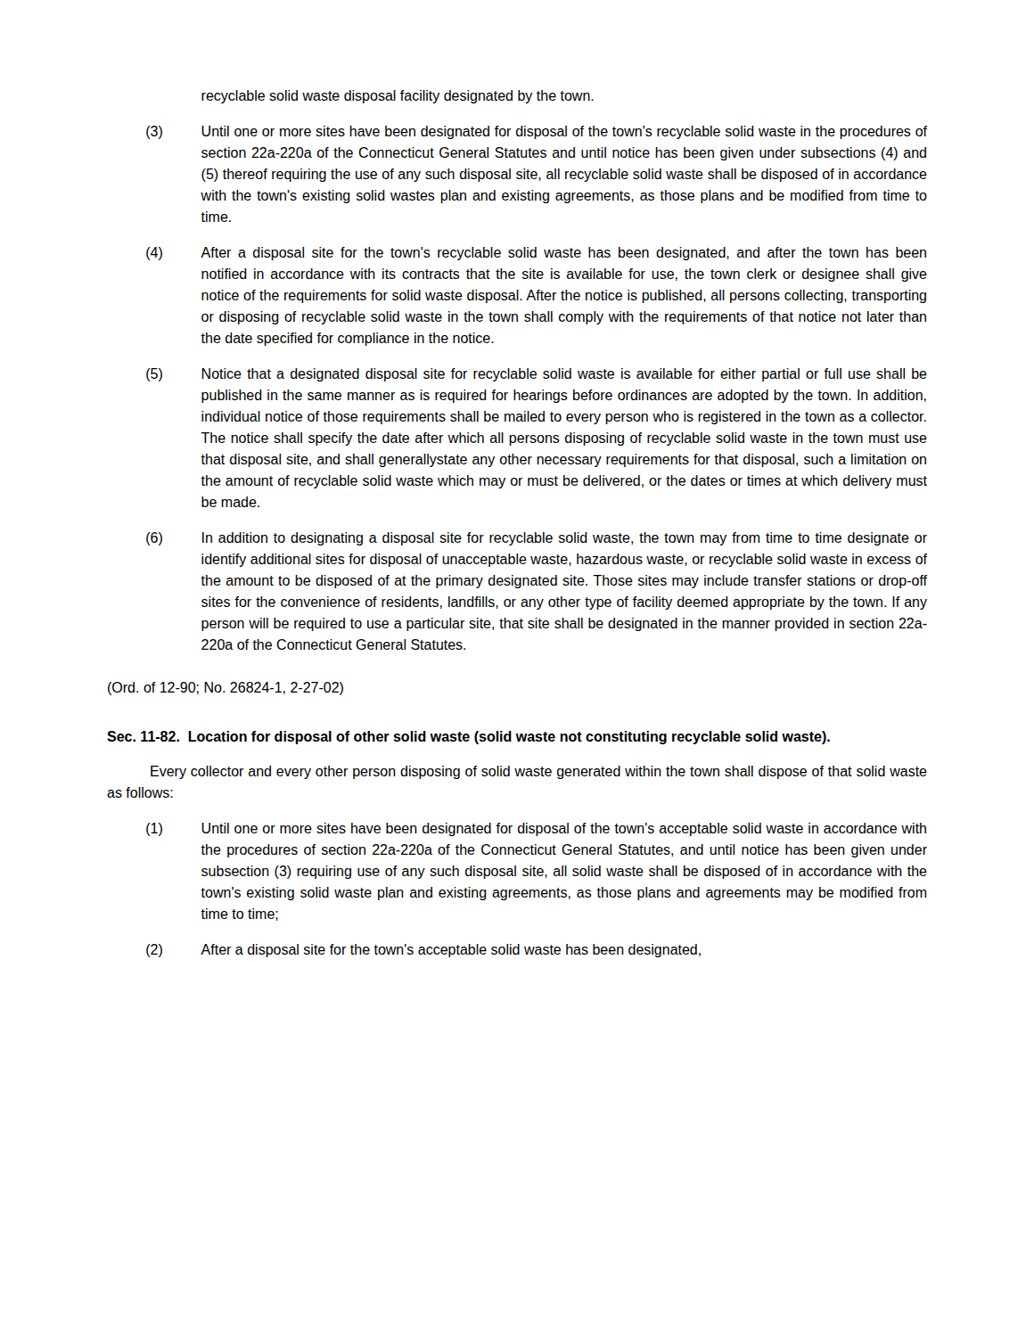recyclable solid waste disposal facility designated by the town.
(3) Until one or more sites have been designated for disposal of the town's recyclable solid waste in the procedures of section 22a-220a of the Connecticut General Statutes and until notice has been given under subsections (4) and (5) thereof requiring the use of any such disposal site, all recyclable solid waste shall be disposed of in accordance with the town's existing solid wastes plan and existing agreements, as those plans and be modified from time to time.
(4) After a disposal site for the town's recyclable solid waste has been designated, and after the town has been notified in accordance with its contracts that the site is available for use, the town clerk or designee shall give notice of the requirements for solid waste disposal. After the notice is published, all persons collecting, transporting or disposing of recyclable solid waste in the town shall comply with the requirements of that notice not later than the date specified for compliance in the notice.
(5) Notice that a designated disposal site for recyclable solid waste is available for either partial or full use shall be published in the same manner as is required for hearings before ordinances are adopted by the town. In addition, individual notice of those requirements shall be mailed to every person who is registered in the town as a collector. The notice shall specify the date after which all persons disposing of recyclable solid waste in the town must use that disposal site, and shall generallystate any other necessary requirements for that disposal, such a limitation on the amount of recyclable solid waste which may or must be delivered, or the dates or times at which delivery must be made.
(6) In addition to designating a disposal site for recyclable solid waste, the town may from time to time designate or identify additional sites for disposal of unacceptable waste, hazardous waste, or recyclable solid waste in excess of the amount to be disposed of at the primary designated site. Those sites may include transfer stations or drop-off sites for the convenience of residents, landfills, or any other type of facility deemed appropriate by the town. If any person will be required to use a particular site, that site shall be designated in the manner provided in section 22a-220a of the Connecticut General Statutes.
(Ord. of 12-90; No. 26824-1, 2-27-02)
Sec. 11-82. Location for disposal of other solid waste (solid waste not constituting recyclable solid waste).
Every collector and every other person disposing of solid waste generated within the town shall dispose of that solid waste as follows:
(1) Until one or more sites have been designated for disposal of the town's acceptable solid waste in accordance with the procedures of section 22a-220a of the Connecticut General Statutes, and until notice has been given under subsection (3) requiring use of any such disposal site, all solid waste shall be disposed of in accordance with the town's existing solid waste plan and existing agreements, as those plans and agreements may be modified from time to time;
(2) After a disposal site for the town's acceptable solid waste has been designated,